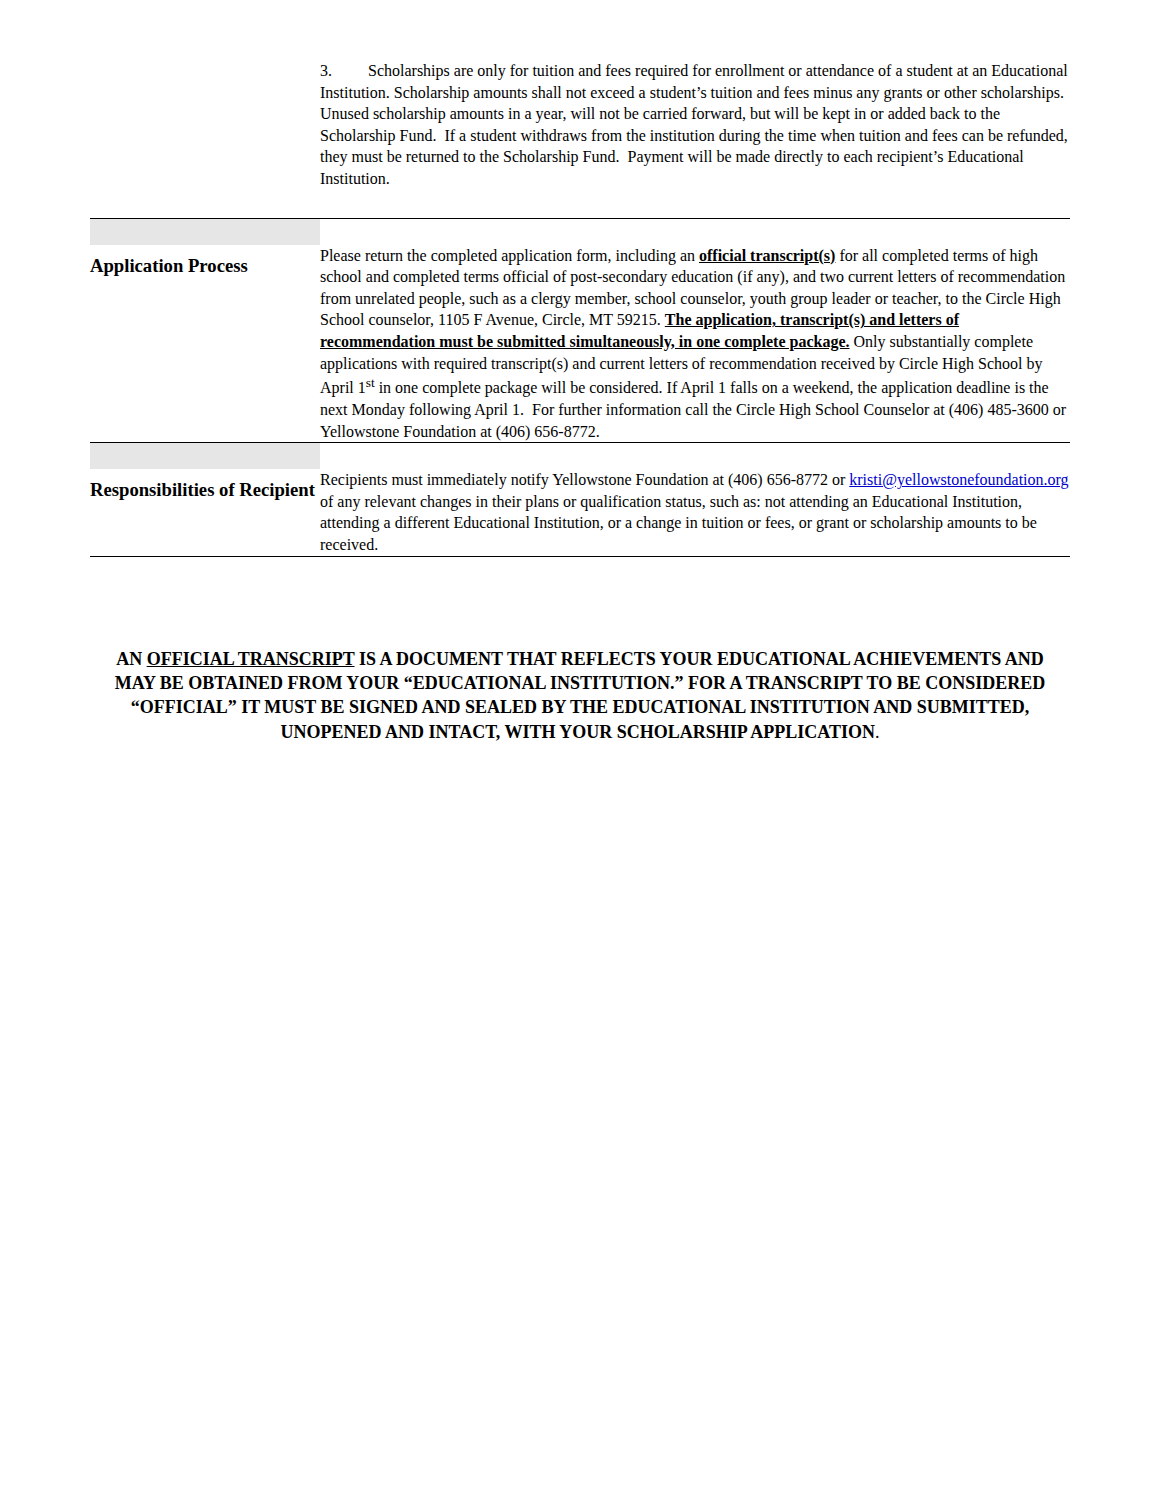3. Scholarships are only for tuition and fees required for enrollment or attendance of a student at an Educational Institution. Scholarship amounts shall not exceed a student’s tuition and fees minus any grants or other scholarships. Unused scholarship amounts in a year, will not be carried forward, but will be kept in or added back to the Scholarship Fund. If a student withdraws from the institution during the time when tuition and fees can be refunded, they must be returned to the Scholarship Fund. Payment will be made directly to each recipient’s Educational Institution.
| Application Process | Please return the completed application form, including an official transcript(s) for all completed terms of high school and completed terms official of post-secondary education (if any), and two current letters of recommendation from unrelated people, such as a clergy member, school counselor, youth group leader or teacher, to the Circle High School counselor, 1105 F Avenue, Circle, MT 59215. The application, transcript(s) and letters of recommendation must be submitted simultaneously, in one complete package. Only substantially complete applications with required transcript(s) and current letters of recommendation received by Circle High School by April 1 st in one complete package will be considered. If April 1 falls on a weekend, the application deadline is the next Monday following April 1. For further information call the Circle High School Counselor at (406) 485-3600 or Yellowstone Foundation at (406) 656-8772. |
| Responsibilities of Recipient | Recipients must immediately notify Yellowstone Foundation at (406) 656-8772 or kristi@yellowstonefoundation.org of any relevant changes in their plans or qualification status, such as: not attending an Educational Institution, attending a different Educational Institution, or a change in tuition or fees, or grant or scholarship amounts to be received. |
AN OFFICIAL TRANSCRIPT IS A DOCUMENT THAT REFLECTS YOUR EDUCATIONAL ACHIEVEMENTS AND MAY BE OBTAINED FROM YOUR “EDUCATIONAL INSTITUTION.” FOR A TRANSCRIPT TO BE CONSIDERED “OFFICIAL” IT MUST BE SIGNED AND SEALED BY THE EDUCATIONAL INSTITUTION AND SUBMITTED, UNOPENED AND INTACT, WITH YOUR SCHOLARSHIP APPLICATION.